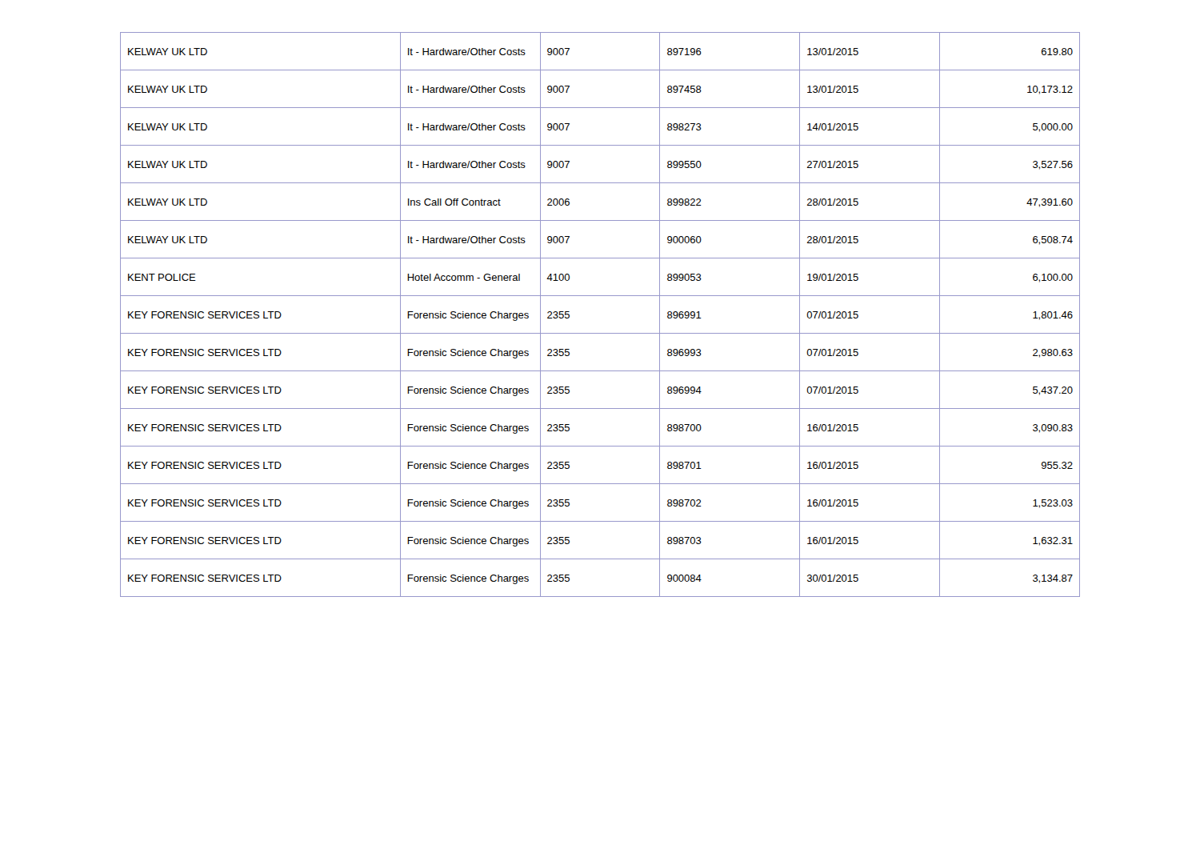| KELWAY UK LTD | It - Hardware/Other Costs | 9007 | 897196 | 13/01/2015 | 619.80 |
| KELWAY UK LTD | It - Hardware/Other Costs | 9007 | 897458 | 13/01/2015 | 10,173.12 |
| KELWAY UK LTD | It - Hardware/Other Costs | 9007 | 898273 | 14/01/2015 | 5,000.00 |
| KELWAY UK LTD | It - Hardware/Other Costs | 9007 | 899550 | 27/01/2015 | 3,527.56 |
| KELWAY UK LTD | Ins Call Off Contract | 2006 | 899822 | 28/01/2015 | 47,391.60 |
| KELWAY UK LTD | It - Hardware/Other Costs | 9007 | 900060 | 28/01/2015 | 6,508.74 |
| KENT POLICE | Hotel Accomm - General | 4100 | 899053 | 19/01/2015 | 6,100.00 |
| KEY FORENSIC SERVICES LTD | Forensic Science Charges | 2355 | 896991 | 07/01/2015 | 1,801.46 |
| KEY FORENSIC SERVICES LTD | Forensic Science Charges | 2355 | 896993 | 07/01/2015 | 2,980.63 |
| KEY FORENSIC SERVICES LTD | Forensic Science Charges | 2355 | 896994 | 07/01/2015 | 5,437.20 |
| KEY FORENSIC SERVICES LTD | Forensic Science Charges | 2355 | 898700 | 16/01/2015 | 3,090.83 |
| KEY FORENSIC SERVICES LTD | Forensic Science Charges | 2355 | 898701 | 16/01/2015 | 955.32 |
| KEY FORENSIC SERVICES LTD | Forensic Science Charges | 2355 | 898702 | 16/01/2015 | 1,523.03 |
| KEY FORENSIC SERVICES LTD | Forensic Science Charges | 2355 | 898703 | 16/01/2015 | 1,632.31 |
| KEY FORENSIC SERVICES LTD | Forensic Science Charges | 2355 | 900084 | 30/01/2015 | 3,134.87 |